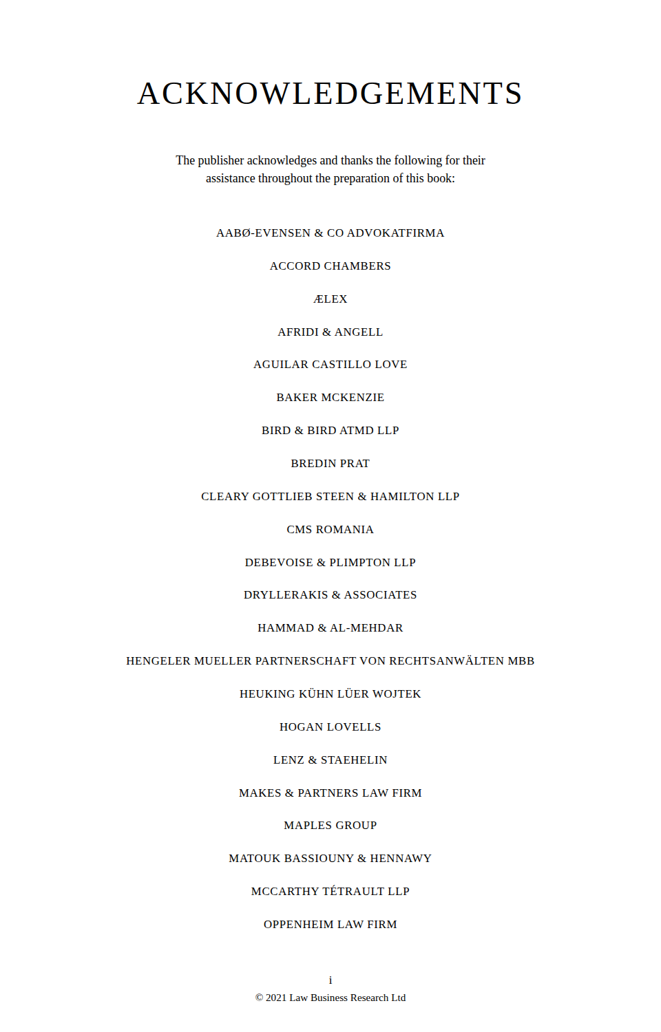ACKNOWLEDGEMENTS
The publisher acknowledges and thanks the following for their assistance throughout the preparation of this book:
AABØ-EVENSEN & CO ADVOKATFIRMA
ACCORD CHAMBERS
ÆLEX
AFRIDI & ANGELL
AGUILAR CASTILLO LOVE
BAKER MCKENZIE
BIRD & BIRD ATMD LLP
BREDIN PRAT
CLEARY GOTTLIEB STEEN & HAMILTON LLP
CMS ROMANIA
DEBEVOISE & PLIMPTON LLP
DRYLLERAKIS & ASSOCIATES
HAMMAD & AL-MEHDAR
HENGELER MUELLER PARTNERSCHAFT VON RECHTSANWÄLTEN MBB
HEUKING KÜHN LÜER WOJTEK
HOGAN LOVELLS
LENZ & STAEHELIN
MAKES & PARTNERS LAW FIRM
MAPLES GROUP
MATOUK BASSIOUNY & HENNAWY
MCCARTHY TÉTRAULT LLP
OPPENHEIM LAW FIRM
i
© 2021 Law Business Research Ltd